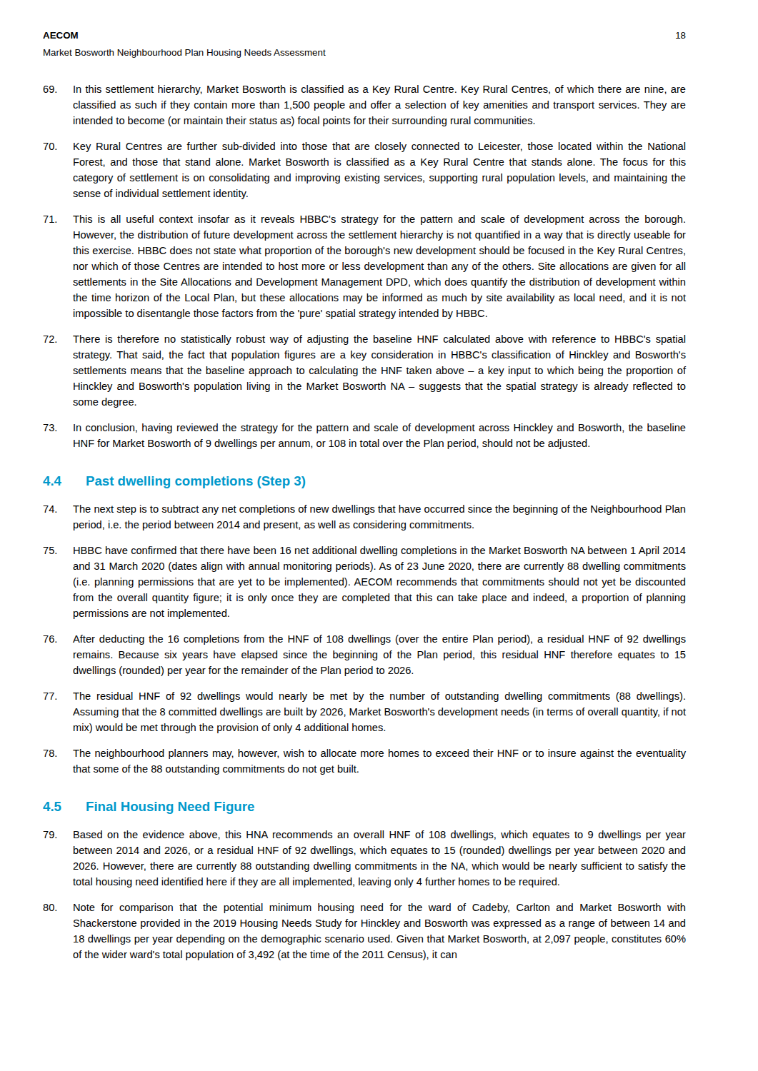AECOM
Market Bosworth Neighbourhood Plan Housing Needs Assessment
18
69. In this settlement hierarchy, Market Bosworth is classified as a Key Rural Centre. Key Rural Centres, of which there are nine, are classified as such if they contain more than 1,500 people and offer a selection of key amenities and transport services. They are intended to become (or maintain their status as) focal points for their surrounding rural communities.
70. Key Rural Centres are further sub-divided into those that are closely connected to Leicester, those located within the National Forest, and those that stand alone. Market Bosworth is classified as a Key Rural Centre that stands alone. The focus for this category of settlement is on consolidating and improving existing services, supporting rural population levels, and maintaining the sense of individual settlement identity.
71. This is all useful context insofar as it reveals HBBC's strategy for the pattern and scale of development across the borough. However, the distribution of future development across the settlement hierarchy is not quantified in a way that is directly useable for this exercise. HBBC does not state what proportion of the borough's new development should be focused in the Key Rural Centres, nor which of those Centres are intended to host more or less development than any of the others. Site allocations are given for all settlements in the Site Allocations and Development Management DPD, which does quantify the distribution of development within the time horizon of the Local Plan, but these allocations may be informed as much by site availability as local need, and it is not impossible to disentangle those factors from the 'pure' spatial strategy intended by HBBC.
72. There is therefore no statistically robust way of adjusting the baseline HNF calculated above with reference to HBBC's spatial strategy. That said, the fact that population figures are a key consideration in HBBC's classification of Hinckley and Bosworth's settlements means that the baseline approach to calculating the HNF taken above – a key input to which being the proportion of Hinckley and Bosworth's population living in the Market Bosworth NA – suggests that the spatial strategy is already reflected to some degree.
73. In conclusion, having reviewed the strategy for the pattern and scale of development across Hinckley and Bosworth, the baseline HNF for Market Bosworth of 9 dwellings per annum, or 108 in total over the Plan period, should not be adjusted.
4.4 Past dwelling completions (Step 3)
74. The next step is to subtract any net completions of new dwellings that have occurred since the beginning of the Neighbourhood Plan period, i.e. the period between 2014 and present, as well as considering commitments.
75. HBBC have confirmed that there have been 16 net additional dwelling completions in the Market Bosworth NA between 1 April 2014 and 31 March 2020 (dates align with annual monitoring periods). As of 23 June 2020, there are currently 88 dwelling commitments (i.e. planning permissions that are yet to be implemented). AECOM recommends that commitments should not yet be discounted from the overall quantity figure; it is only once they are completed that this can take place and indeed, a proportion of planning permissions are not implemented.
76. After deducting the 16 completions from the HNF of 108 dwellings (over the entire Plan period), a residual HNF of 92 dwellings remains. Because six years have elapsed since the beginning of the Plan period, this residual HNF therefore equates to 15 dwellings (rounded) per year for the remainder of the Plan period to 2026.
77. The residual HNF of 92 dwellings would nearly be met by the number of outstanding dwelling commitments (88 dwellings). Assuming that the 8 committed dwellings are built by 2026, Market Bosworth's development needs (in terms of overall quantity, if not mix) would be met through the provision of only 4 additional homes.
78. The neighbourhood planners may, however, wish to allocate more homes to exceed their HNF or to insure against the eventuality that some of the 88 outstanding commitments do not get built.
4.5 Final Housing Need Figure
79. Based on the evidence above, this HNA recommends an overall HNF of 108 dwellings, which equates to 9 dwellings per year between 2014 and 2026, or a residual HNF of 92 dwellings, which equates to 15 (rounded) dwellings per year between 2020 and 2026. However, there are currently 88 outstanding dwelling commitments in the NA, which would be nearly sufficient to satisfy the total housing need identified here if they are all implemented, leaving only 4 further homes to be required.
80. Note for comparison that the potential minimum housing need for the ward of Cadeby, Carlton and Market Bosworth with Shackerstone provided in the 2019 Housing Needs Study for Hinckley and Bosworth was expressed as a range of between 14 and 18 dwellings per year depending on the demographic scenario used. Given that Market Bosworth, at 2,097 people, constitutes 60% of the wider ward's total population of 3,492 (at the time of the 2011 Census), it can